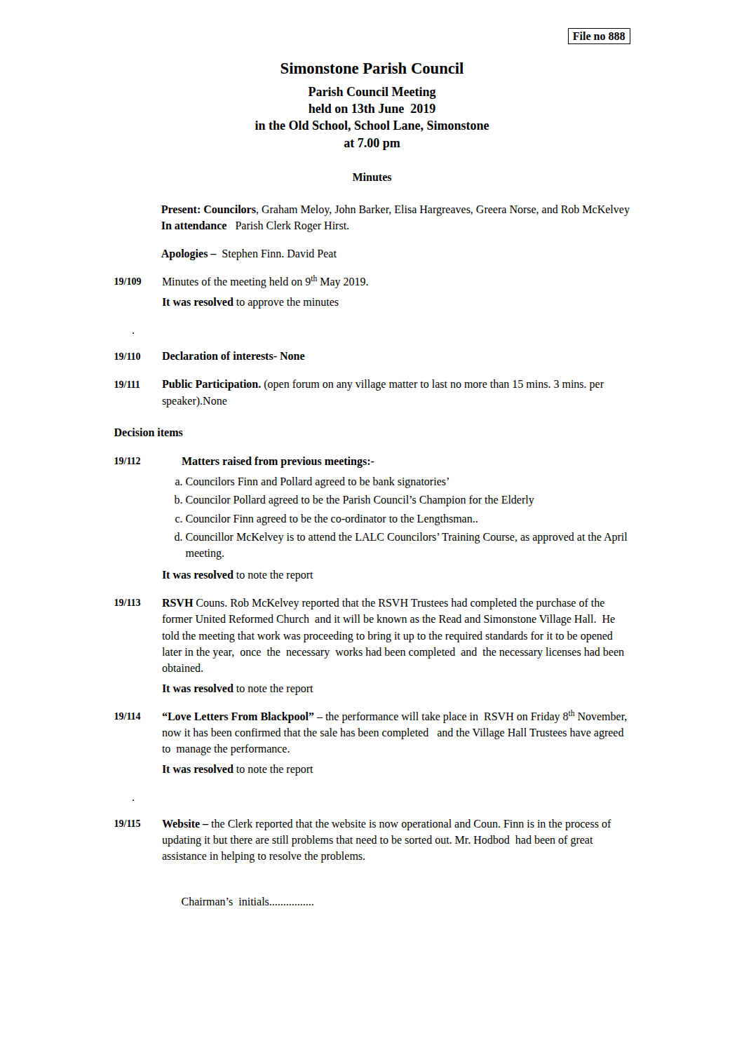File no 888
Simonstone Parish Council
Parish Council Meeting
held on 13th June 2019
in the Old School, School Lane, Simonstone
at 7.00 pm
Minutes
Present: Councilors, Graham Meloy, John Barker, Elisa Hargreaves, Greera Norse, and Rob McKelvey
In attendance Parish Clerk Roger Hirst.
Apologies – Stephen Finn. David Peat
19/109
Minutes of the meeting held on 9th May 2019.
It was resolved to approve the minutes
.
19/110
Declaration of interests- None
19/111
Public Participation. (open forum on any village matter to last no more than 15 mins. 3 mins. per speaker).None
Decision items
19/112
Matters raised from previous meetings:-
Councilors Finn and Pollard agreed to be bank signatories’
Councilor Pollard agreed to be the Parish Council’s Champion for the Elderly
Councilor Finn agreed to be the co-ordinator to the Lengthsman..
Councillor McKelvey is to attend the LALC Councilors’ Training Course, as approved at the April meeting.
It was resolved to note the report
19/113
RSVH Couns. Rob McKelvey reported that the RSVH Trustees had completed the purchase of the former United Reformed Church and it will be known as the Read and Simonstone Village Hall. He told the meeting that work was proceeding to bring it up to the required standards for it to be opened later in the year, once the necessary works had been completed and the necessary licenses had been obtained.
It was resolved to note the report
19/114
“Love Letters From Blackpool” – the performance will take place in RSVH on Friday 8th November, now it has been confirmed that the sale has been completed and the Village Hall Trustees have agreed to manage the performance.
It was resolved to note the report
.
19/115
Website – the Clerk reported that the website is now operational and Coun. Finn is in the process of updating it but there are still problems that need to be sorted out. Mr. Hodbod had been of great assistance in helping to resolve the problems.
Chairman’s initials................